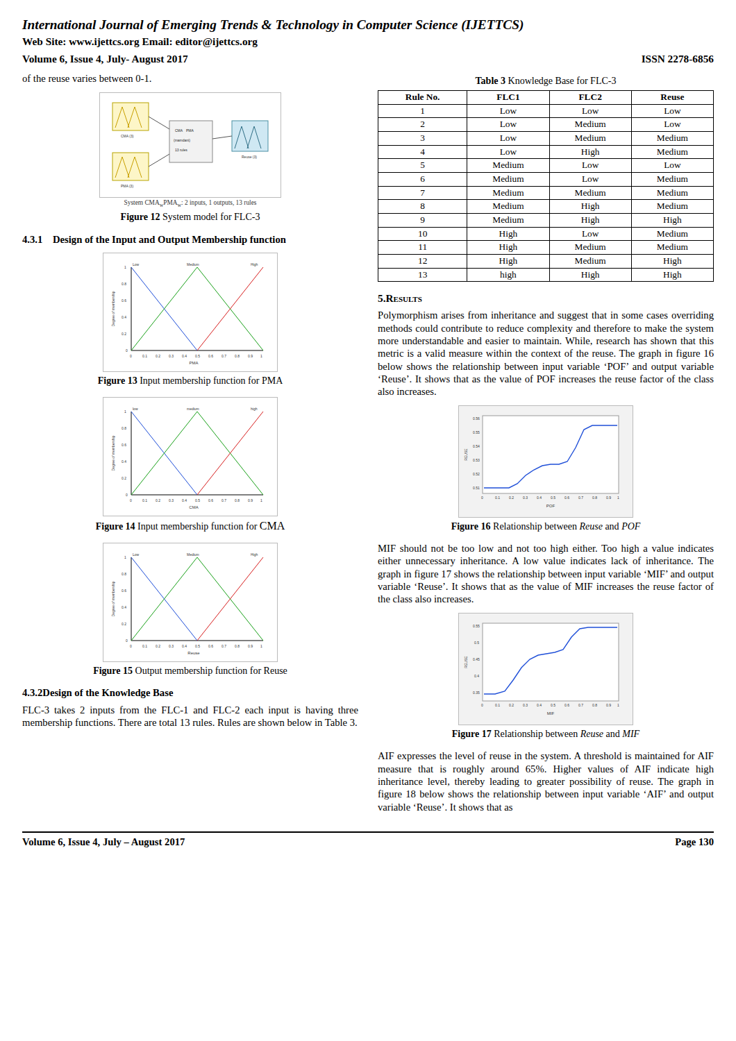International Journal of Emerging Trends & Technology in Computer Science (IJETTCS)
Web Site: www.ijettcs.org Email: editor@ijettcs.org
Volume 6, Issue 4, July- August 2017 ISSN 2278-6856
of the reuse varies between 0-1.
CMA (3) PMA (3) CMA PMA (mamdani) 13 rules Reuse (3)
System CMAwPMAw: 2 inputs, 1 outputs, 13 rules
Figure 12 System model for FLC-3
4.3.1 Design of the Input and Output Membership function
1 0.8 0.6 0.4 0.2 0 0 0.1 0.2 0.3 0.4 0.5 0.6 0.7 0.8 0.9 1 PMA Degree of membership Low Medium High
Figure 13 Input membership function for PMA
1 0.8 0.6 0.4 0.2 0 0 0.1 0.2 0.3 0.4 0.5 0.6 0.7 0.8 0.9 1 CMA Degree of membership low medium high
Figure 14 Input membership function for CMA
1 0.8 0.6 0.4 0.2 0 0 0.1 0.2 0.3 0.4 0.5 0.6 0.7 0.8 0.9 1 Reuse Degree of membership Low Medium High
Figure 15 Output membership function for Reuse
4.3.2Design of the Knowledge Base
FLC-3 takes 2 inputs from the FLC-1 and FLC-2 each input is having three membership functions. There are total 13 rules. Rules are shown below in Table 3.
Table 3 Knowledge Base for FLC-3
| Rule No. | FLC1 | FLC2 | Reuse |
| --- | --- | --- | --- |
| 1 | Low | Low | Low |
| 2 | Low | Medium | Low |
| 3 | Low | Medium | Medium |
| 4 | Low | High | Medium |
| 5 | Medium | Low | Low |
| 6 | Medium | Low | Medium |
| 7 | Medium | Medium | Medium |
| 8 | Medium | High | Medium |
| 9 | Medium | High | High |
| 10 | High | Low | Medium |
| 11 | High | Medium | Medium |
| 12 | High | Medium | High |
| 13 | high | High | High |
5.Results
Polymorphism arises from inheritance and suggest that in some cases overriding methods could contribute to reduce complexity and therefore to make the system more understandable and easier to maintain. While, research has shown that this metric is a valid measure within the context of the reuse. The graph in figure 16 below shows the relationship between input variable ‘POF’ and output variable ‘Reuse’. It shows that as the value of POF increases the reuse factor of the class also increases.
0.56 0.55 0.54 0.53 0.52 0.51 0 0.1 0.2 0.3 0.4 0.5 0.6 0.7 0.8 0.9 1 POF REUSE
Figure 16 Relationship between Reuse and POF
MIF should not be too low and not too high either. Too high a value indicates either unnecessary inheritance. A low value indicates lack of inheritance. The graph in figure 17 shows the relationship between input variable ‘MIF’ and output variable ‘Reuse’. It shows that as the value of MIF increases the reuse factor of the class also increases.
0.55 0.5 0.45 0.4 0.35 0 0.1 0.2 0.3 0.4 0.5 0.6 0.7 0.8 0.9 1 MIF REUSE
Figure 17 Relationship between Reuse and MIF
AIF expresses the level of reuse in the system. A threshold is maintained for AIF measure that is roughly around 65%. Higher values of AIF indicate high inheritance level, thereby leading to greater possibility of reuse. The graph in figure 18 below shows the relationship between input variable ‘AIF’ and output variable ‘Reuse’. It shows that as
Volume 6, Issue 4, July – August 2017 Page 130